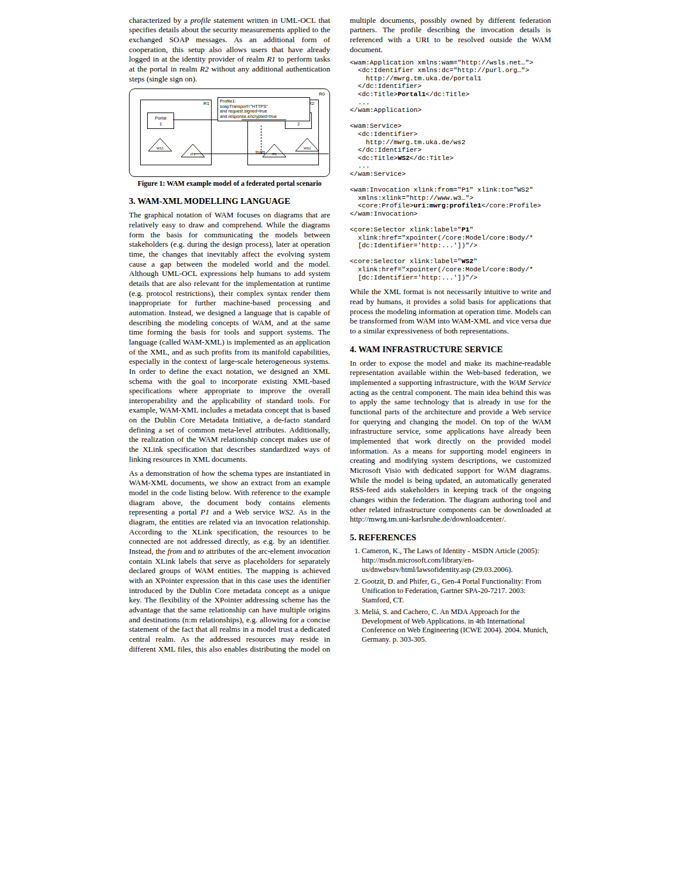characterized by a profile statement written in UML-OCL that specifies details about the security measurements applied to the exchanged SOAP messages. As an additional form of cooperation, this setup also allows users that have already logged in at the identity provider of realm R1 to perform tasks at the portal in realm R2 without any additional authentication steps (single sign on).
R0
R1
R2
Portal
1
Portal
2
WS1
IP1
WS2
IP2
Profile1:
soapTransport="HTTPS"
and request.signed=true
and response.encrypted=true
trusts
Figure 1: WAM example model of a federated portal scenario
3. WAM-XML Modelling Language
The graphical notation of WAM focuses on diagrams that are relatively easy to draw and comprehend. While the diagrams form the basis for communicating the models between stakeholders (e.g. during the design process), later at operation time, the changes that inevitably affect the evolving system cause a gap between the modeled world and the model. Although UML-OCL expressions help humans to add system details that are also relevant for the implementation at runtime (e.g. protocol restrictions), their complex syntax render them inappropriate for further machine-based processing and automation. Instead, we designed a language that is capable of describing the modeling concepts of WAM, and at the same time forming the basis for tools and support systems. The language (called WAM-XML) is implemented as an application of the XML, and as such profits from its manifold capabilities, especially in the context of large-scale heterogeneous systems. In order to define the exact notation, we designed an XML schema with the goal to incorporate existing XML-based specifications where appropriate to improve the overall interoperability and the applicability of standard tools. For example, WAM-XML includes a metadata concept that is based on the Dublin Core Metadata Initiative, a de-facto standard defining a set of common meta-level attributes. Additionally, the realization of the WAM relationship concept makes use of the XLink specification that describes standardized ways of linking resources in XML documents.
As a demonstration of how the schema types are instantiated in WAM-XML documents, we show an extract from an example model in the code listing below. With reference to the example diagram above, the document body contains elements representing a portal P1 and a Web service WS2. As in the diagram, the entities are related via an invocation relationship. According to the XLink specification, the resources to be connected are not addressed directly, as e.g. by an identifier. Instead, the from and to attributes of the arc-element invocation contain XLink labels that serve as placeholders for separately declared groups of WAM entities. The mapping is achieved with an XPointer expression that in this case uses the identifier introduced by the Dublin Core metadata concept as a unique key. The flexibility of the XPointer addressing scheme has the advantage that the same relationship can have multiple origins and destinations (n:m relationships), e.g. allowing for a concise statement of the fact that all realms in a model trust a dedicated central realm. As the addressed resources may reside in different XML files, this also enables distributing the model on multiple documents, possibly owned by different federation partners. The profile describing the invocation details is referenced with a URI to be resolved outside the WAM document.
<wam:Application xmlns:wam="http://wsls.net…">
  <dc:Identifier xmlns:dc="http://purl.org…">
    http://mwrg.tm.uka.de/portal1
  </dc:Identifier>
  <dc:Title>Portal1</dc:Title>
  ...
</wam:Application>

<wam:Service>
  <dc:Identifier>
    http://mwrg.tm.uka.de/ws2
  </dc:Identifier>
  <dc:Title>WS2</dc:Title>
  ...
</wam:Service>

<wam:Invocation xlink:from="P1" xlink:to="WS2"
  xmlns:xlink="http://www.w3…">
  <core:Profile>uri:mwrg:profile1</core:Profile>
</wam:Invocation>

<core:Selector xlink:label="P1"
  xlink:href="xpointer(/core:Model/core:Body/*
  [dc:Identifier='http:...'])"/>

<core:Selector xlink:label="WS2"
  xlink:href="xpointer(/core:Model/core:Body/*
  [dc:Identifier='http:...'])"/>
While the XML format is not necessarily intuitive to write and read by humans, it provides a solid basis for applications that process the modeling information at operation time. Models can be transformed from WAM into WAM-XML and vice versa due to a similar expressiveness of both representations.
4. WAM Infrastructure Service
In order to expose the model and make its machine-readable representation available within the Web-based federation, we implemented a supporting infrastructure, with the WAM Service acting as the central component. The main idea behind this was to apply the same technology that is already in use for the functional parts of the architecture and provide a Web service for querying and changing the model. On top of the WAM infrastructure service, some applications have already been implemented that work directly on the provided model information. As a means for supporting model engineers in creating and modifying system descriptions, we customized Microsoft Visio with dedicated support for WAM diagrams. While the model is being updated, an automatically generated RSS-feed aids stakeholders in keeping track of the ongoing changes within the federation. The diagram authoring tool and other related infrastructure components can be downloaded at http://mwrg.tm.uni-karlsruhe.de/downloadcenter/.
5. References
Cameron, K., The Laws of Identity - MSDN Article (2005): http://msdn.microsoft.com/library/en-us/dnwebsrv/html/lawsofidentity.asp (29.03.2006).
Gootzit, D. and Phifer, G., Gen-4 Portal Functionality: From Unification to Federation, Gartner SPA-20-7217. 2003: Stamford, CT.
Meliá, S. and Cachero, C. An MDA Approach for the Development of Web Applications. in 4th International Conference on Web Engineering (ICWE 2004). 2004. Munich, Germany. p. 303-305.